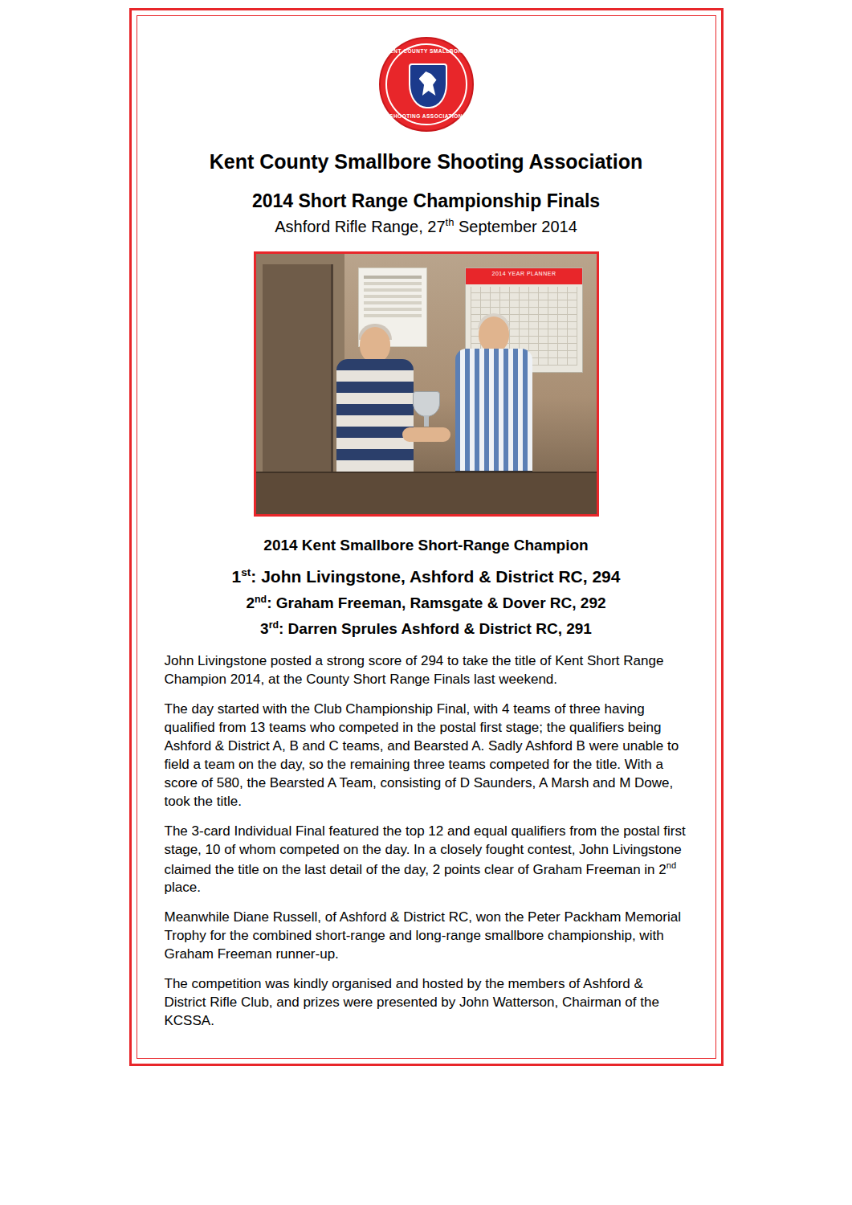Kent County Smallbore Shooting Association
Kent County Smallbore Shooting Association
2014 Short Range Championship Finals
Ashford Rifle Range, 27th September 2014
2014 YEAR PLANNER
2014 Kent Smallbore Short-Range Champion
1st: John Livingstone, Ashford & District RC, 294
2nd: Graham Freeman, Ramsgate & Dover RC, 292
3rd: Darren Sprules Ashford & District RC, 291
John Livingstone posted a strong score of 294 to take the title of Kent Short Range Champion 2014, at the County Short Range Finals last weekend.
The day started with the Club Championship Final, with 4 teams of three having qualified from 13 teams who competed in the postal first stage; the qualifiers being Ashford & District A, B and C teams, and Bearsted A. Sadly Ashford B were unable to field a team on the day, so the remaining three teams competed for the title. With a score of 580, the Bearsted A Team, consisting of D Saunders, A Marsh and M Dowe, took the title.
The 3-card Individual Final featured the top 12 and equal qualifiers from the postal first stage, 10 of whom competed on the day. In a closely fought contest, John Livingstone claimed the title on the last detail of the day, 2 points clear of Graham Freeman in 2nd place.
Meanwhile Diane Russell, of Ashford & District RC, won the Peter Packham Memorial Trophy for the combined short-range and long-range smallbore championship, with Graham Freeman runner-up.
The competition was kindly organised and hosted by the members of Ashford & District Rifle Club, and prizes were presented by John Watterson, Chairman of the KCSSA.